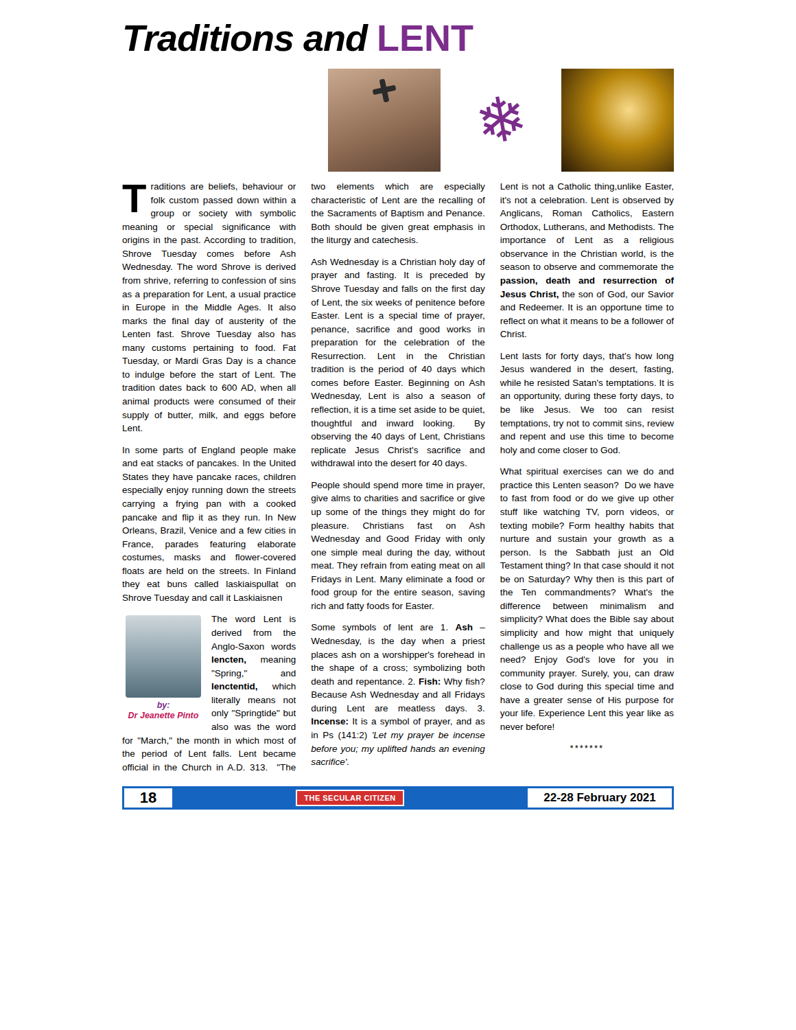Traditions and LEN T
❄
Traditions are beliefs, behaviour or folk custom passed down within a group or society with symbolic meaning or special significance with origins in the past. According to tradition, Shrove Tuesday comes before Ash Wednesday. The word Shrove is derived from shrive, referring to confession of sins as a preparation for Lent, a usual practice in Europe in the Middle Ages. It also marks the final day of austerity of the Lenten fast. Shrove Tuesday also has many customs pertaining to food. Fat Tuesday, or Mardi Gras Day is a chance to indulge before the start of Lent. The tradition dates back to 600 AD, when all animal products were consumed of their supply of butter, milk, and eggs before Lent.
In some parts of England people make and eat stacks of pancakes. In the United States they have pancake races, children especially enjoy running down the streets carrying a frying pan with a cooked pancake and flip it as they run. In New Orleans, Brazil, Venice and a few cities in France, parades featuring elaborate costumes, masks and flower-covered floats are held on the streets. In Finland they eat buns called laskiaispullat on Shrove Tuesday and call it Laskiaisnen
by:
Dr Jeanette Pinto
The word Lent is derived from the Anglo-Saxon words lencten, meaning "Spring," and lenctentid, which literally means not only "Springtide" but also was the word for "March," the month in which most of the period of Lent falls. Lent became official in the Church in A.D. 313. "The two elements which are especially characteristic of Lent are the recalling of the Sacraments of Baptism and Penance. Both should be given great emphasis in the liturgy and catechesis.
Ash Wednesday is a Christian holy day of prayer and fasting. It is preceded by Shrove Tuesday and falls on the first day of Lent, the six weeks of penitence before Easter. Lent is a special time of prayer, penance, sacrifice and good works in preparation for the celebration of the Resurrection. Lent in the Christian tradition is the period of 40 days which comes before Easter. Beginning on Ash Wednesday, Lent is also a season of reflection, it is a time set aside to be quiet, thoughtful and inward looking. By observing the 40 days of Lent, Christians replicate Jesus Christ's sacrifice and withdrawal into the desert for 40 days.
People should spend more time in prayer, give alms to charities and sacrifice or give up some of the things they might do for pleasure. Christians fast on Ash Wednesday and Good Friday with only one simple meal during the day, without meat. They refrain from eating meat on all Fridays in Lent. Many eliminate a food or food group for the entire season, saving rich and fatty foods for Easter.
Some symbols of lent are 1. Ash – Wednesday, is the day when a priest places ash on a worshipper's forehead in the shape of a cross; symbolizing both death and repentance. 2. Fish: Why fish? Because Ash Wednesday and all Fridays during Lent are meatless days. 3. Incense: It is a symbol of prayer, and as in Ps (141:2) 'Let my prayer be incense before you; my uplifted hands an evening sacrifice'.
Lent is not a Catholic thing,unlike Easter, it's not a celebration. Lent is observed by Anglicans, Roman Catholics, Eastern Orthodox, Lutherans, and Methodists. The importance of Lent as a religious observance in the Christian world, is the season to observe and commemorate the passion, death and resurrection of Jesus Christ, the son of God, our Savior and Redeemer. It is an opportune time to reflect on what it means to be a follower of Christ.
Lent lasts for forty days, that's how long Jesus wandered in the desert, fasting, while he resisted Satan's temptations. It is an opportunity, during these forty days, to be like Jesus. We too can resist temptations, try not to commit sins, review and repent and use this time to become holy and come closer to God.
What spiritual exercises can we do and practice this Lenten season? Do we have to fast from food or do we give up other stuff like watching TV, porn videos, or texting mobile? Form healthy habits that nurture and sustain your growth as a person. Is the Sabbath just an Old Testament thing? In that case should it not be on Saturday? Why then is this part of the Ten commandments? What's the difference between minimalism and simplicity? What does the Bible say about simplicity and how might that uniquely challenge us as a people who have all we need? Enjoy God's love for you in community prayer. Surely, you, can draw close to God during this special time and have a greater sense of His purpose for your life. Experience Lent this year like as never before!
*******
18
THE SECULAR CITIZEN
22-28 February 2021